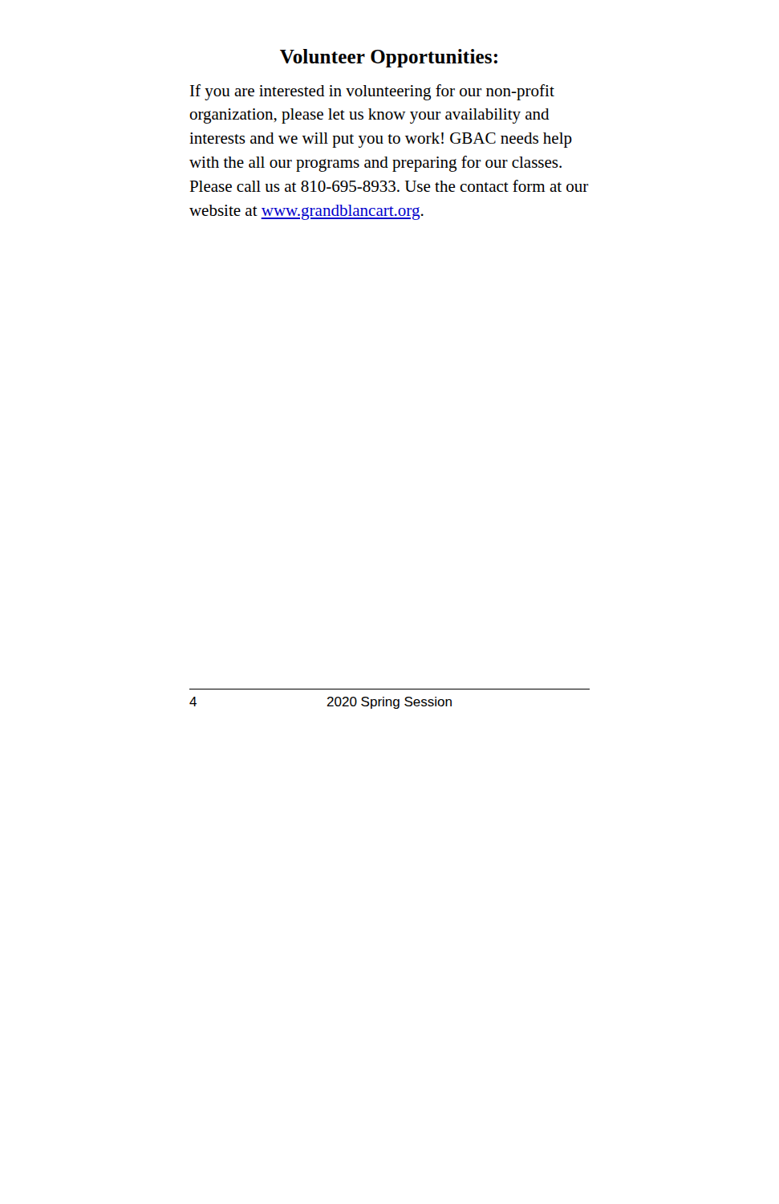Volunteer Opportunities:
If you are interested in volunteering for our non-profit organization, please let us know your availability and interests and we will put you to work! GBAC needs help with the all our programs and preparing for our classes. Please call us at 810-695-8933. Use the contact form at our website at www.grandblancart.org.
4 2020 Spring Session